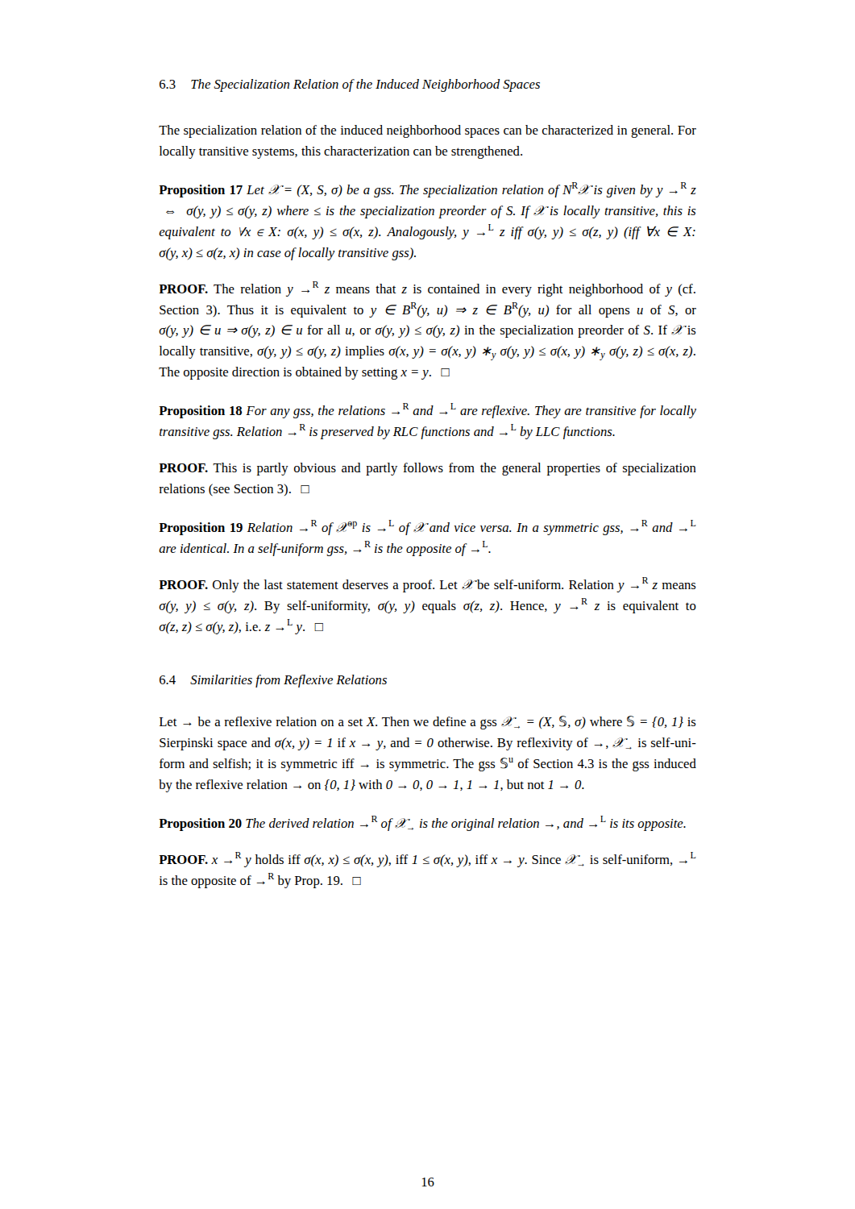6.3 The Specialization Relation of the Induced Neighborhood Spaces
The specialization relation of the induced neighborhood spaces can be characterized in general. For locally transitive systems, this characterization can be strengthened.
Proposition 17 Let 𝒳 = (X, S, σ) be a gss. The specialization relation of NR𝒳 is given by y →R z ⇔ σ(y, y) ≤ σ(y, z) where ≤ is the specialization preorder of S. If 𝒳 is locally transitive, this is equivalent to ∀x ∈ X: σ(x, y) ≤ σ(x, z). Analogously, y →L z iff σ(y, y) ≤ σ(z, y) (iff ∀x ∈ X: σ(y, x) ≤ σ(z, x) in case of locally transitive gss).
PROOF. The relation y →R z means that z is contained in every right neighborhood of y (cf. Section 3). Thus it is equivalent to y ∈ BR(y, u) ⇒ z ∈ BR(y, u) for all opens u of S, or σ(y, y) ∈ u ⇒ σ(y, z) ∈ u for all u, or σ(y, y) ≤ σ(y, z) in the specialization preorder of S. If 𝒳 is locally transitive, σ(y, y) ≤ σ(y, z) implies σ(x, y) = σ(x, y) ∗y σ(y, y) ≤ σ(x, y) ∗y σ(y, z) ≤ σ(x, z). The opposite direction is obtained by setting x = y. □
Proposition 18 For any gss, the relations →R and →L are reflexive. They are transitive for locally transitive gss. Relation →R is preserved by RLC functions and →L by LLC functions.
PROOF. This is partly obvious and partly follows from the general properties of specialization relations (see Section 3). □
Proposition 19 Relation →R of 𝒳op is →L of 𝒳 and vice versa. In a symmetric gss, →R and →L are identical. In a self-uniform gss, →R is the opposite of →L.
PROOF. Only the last statement deserves a proof. Let 𝒳 be self-uniform. Relation y →R z means σ(y, y) ≤ σ(y, z). By self-uniformity, σ(y, y) equals σ(z, z). Hence, y →R z is equivalent to σ(z, z) ≤ σ(y, z), i.e. z →L y. □
6.4 Similarities from Reflexive Relations
Let → be a reflexive relation on a set X. Then we define a gss 𝒳→ = (X, 𝕊, σ) where 𝕊 = {0, 1} is Sierpinski space and σ(x, y) = 1 if x → y, and = 0 otherwise. By reflexivity of →, 𝒳→ is self-uniform and selfish; it is symmetric iff → is symmetric. The gss 𝕊u of Section 4.3 is the gss induced by the reflexive relation → on {0, 1} with 0 → 0, 0 → 1, 1 → 1, but not 1 → 0.
Proposition 20 The derived relation →R of 𝒳→ is the original relation →, and →L is its opposite.
PROOF. x →R y holds iff σ(x, x) ≤ σ(x, y), iff 1 ≤ σ(x, y), iff x → y. Since 𝒳→ is self-uniform, →L is the opposite of →R by Prop. 19. □
16